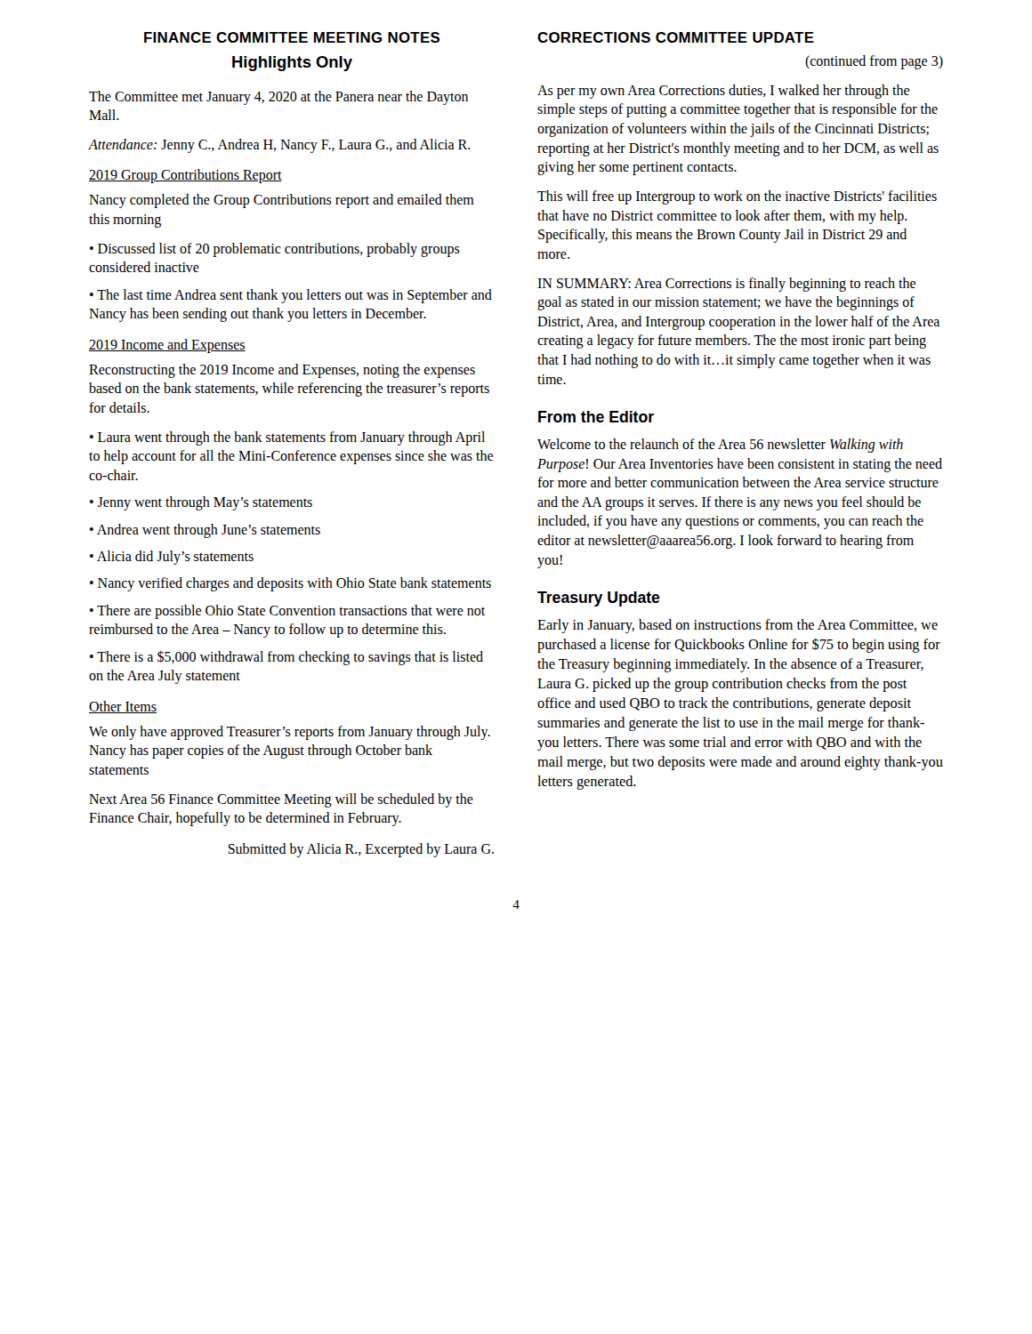FINANCE COMMITTEE MEETING NOTES
Highlights Only
The Committee met January 4, 2020 at the Panera near the Dayton Mall.
Attendance: Jenny C., Andrea H, Nancy F., Laura G., and Alicia R.
2019 Group Contributions Report
Nancy completed the Group Contributions report and emailed them this morning
• Discussed list of 20 problematic contributions, probably groups considered inactive
• The last time Andrea sent thank you letters out was in September and Nancy has been sending out thank you letters in December.
2019 Income and Expenses
Reconstructing the 2019 Income and Expenses, noting the expenses based on the bank statements, while referencing the treasurer’s reports for details.
• Laura went through the bank statements from January through April to help account for all the Mini-Conference expenses since she was the co-chair.
• Jenny went through May’s statements
• Andrea went through June’s statements
• Alicia did July’s statements
• Nancy verified charges and deposits with Ohio State bank statements
• There are possible Ohio State Convention transactions that were not reimbursed to the Area – Nancy to follow up to determine this.
• There is a $5,000 withdrawal from checking to savings that is listed on the Area July statement
Other Items
We only have approved Treasurer’s reports from January through July. Nancy has paper copies of the August through October bank statements
Next Area 56 Finance Committee Meeting will be scheduled by the Finance Chair, hopefully to be determined in February.
Submitted by Alicia R., Excerpted by Laura G.
CORRECTIONS COMMITTEE UPDATE
(continued from page 3)
As per my own Area Corrections duties, I walked her through the simple steps of putting a committee together that is responsible for the organization of volunteers within the jails of the Cincinnati Districts; reporting at her District's monthly meeting and to her DCM, as well as giving her some pertinent contacts.
This will free up Intergroup to work on the inactive Districts' facilities that have no District committee to look after them, with my help. Specifically, this means the Brown County Jail in District 29 and more.
IN SUMMARY: Area Corrections is finally beginning to reach the goal as stated in our mission statement; we have the beginnings of District, Area, and Intergroup cooperation in the lower half of the Area creating a legacy for future members. The the most ironic part being that I had nothing to do with it…it simply came together when it was time.
From the Editor
Welcome to the relaunch of the Area 56 newsletter Walking with Purpose! Our Area Inventories have been consistent in stating the need for more and better communication between the Area service structure and the AA groups it serves. If there is any news you feel should be included, if you have any questions or comments, you can reach the editor at newsletter@aaarea56.org. I look forward to hearing from you!
Treasury Update
Early in January, based on instructions from the Area Committee, we purchased a license for Quickbooks Online for $75 to begin using for the Treasury beginning immediately. In the absence of a Treasurer, Laura G. picked up the group contribution checks from the post office and used QBO to track the contributions, generate deposit summaries and generate the list to use in the mail merge for thank-you letters. There was some trial and error with QBO and with the mail merge, but two deposits were made and around eighty thank-you letters generated.
4